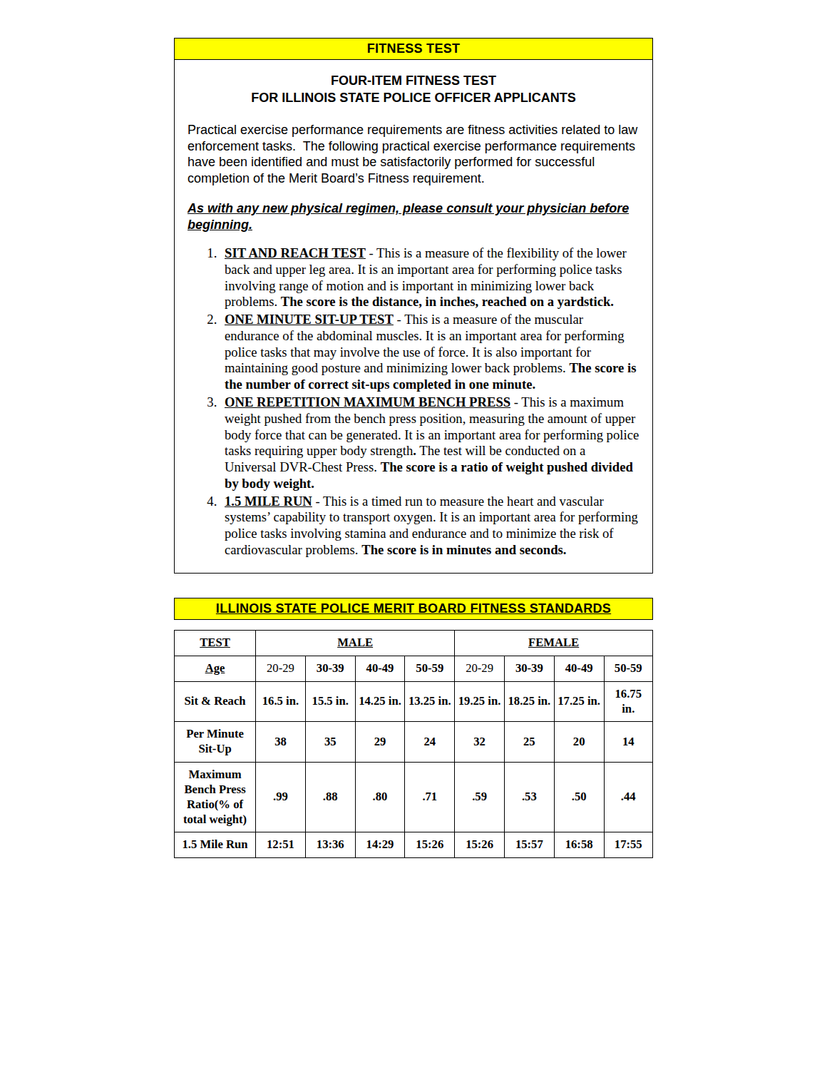FITNESS TEST
FOUR-ITEM FITNESS TEST
FOR ILLINOIS STATE POLICE OFFICER APPLICANTS
Practical exercise performance requirements are fitness activities related to law enforcement tasks. The following practical exercise performance requirements have been identified and must be satisfactorily performed for successful completion of the Merit Board’s Fitness requirement.
As with any new physical regimen, please consult your physician before beginning.
SIT AND REACH TEST - This is a measure of the flexibility of the lower back and upper leg area. It is an important area for performing police tasks involving range of motion and is important in minimizing lower back problems. The score is the distance, in inches, reached on a yardstick.
ONE MINUTE SIT-UP TEST - This is a measure of the muscular endurance of the abdominal muscles. It is an important area for performing police tasks that may involve the use of force. It is also important for maintaining good posture and minimizing lower back problems. The score is the number of correct sit-ups completed in one minute.
ONE REPETITION MAXIMUM BENCH PRESS - This is a maximum weight pushed from the bench press position, measuring the amount of upper body force that can be generated. It is an important area for performing police tasks requiring upper body strength. The test will be conducted on a Universal DVR-Chest Press. The score is a ratio of weight pushed divided by body weight.
1.5 MILE RUN - This is a timed run to measure the heart and vascular systems’ capability to transport oxygen. It is an important area for performing police tasks involving stamina and endurance and to minimize the risk of cardiovascular problems. The score is in minutes and seconds.
ILLINOIS STATE POLICE MERIT BOARD FITNESS STANDARDS
| TEST | MALE | FEMALE |
| --- | --- | --- |
| Age | 20-29 | 30-39 | 40-49 | 50-59 | 20-29 | 30-39 | 40-49 | 50-59 |
| Sit & Reach | 16.5 in. | 15.5 in. | 14.25 in. | 13.25 in. | 19.25 in. | 18.25 in. | 17.25 in. | 16.75 in. |
| Per Minute Sit-Up | 38 | 35 | 29 | 24 | 32 | 25 | 20 | 14 |
| Maximum Bench Press Ratio(% of total weight) | .99 | .88 | .80 | .71 | .59 | .53 | .50 | .44 |
| 1.5 Mile Run | 12:51 | 13:36 | 14:29 | 15:26 | 15:26 | 15:57 | 16:58 | 17:55 |